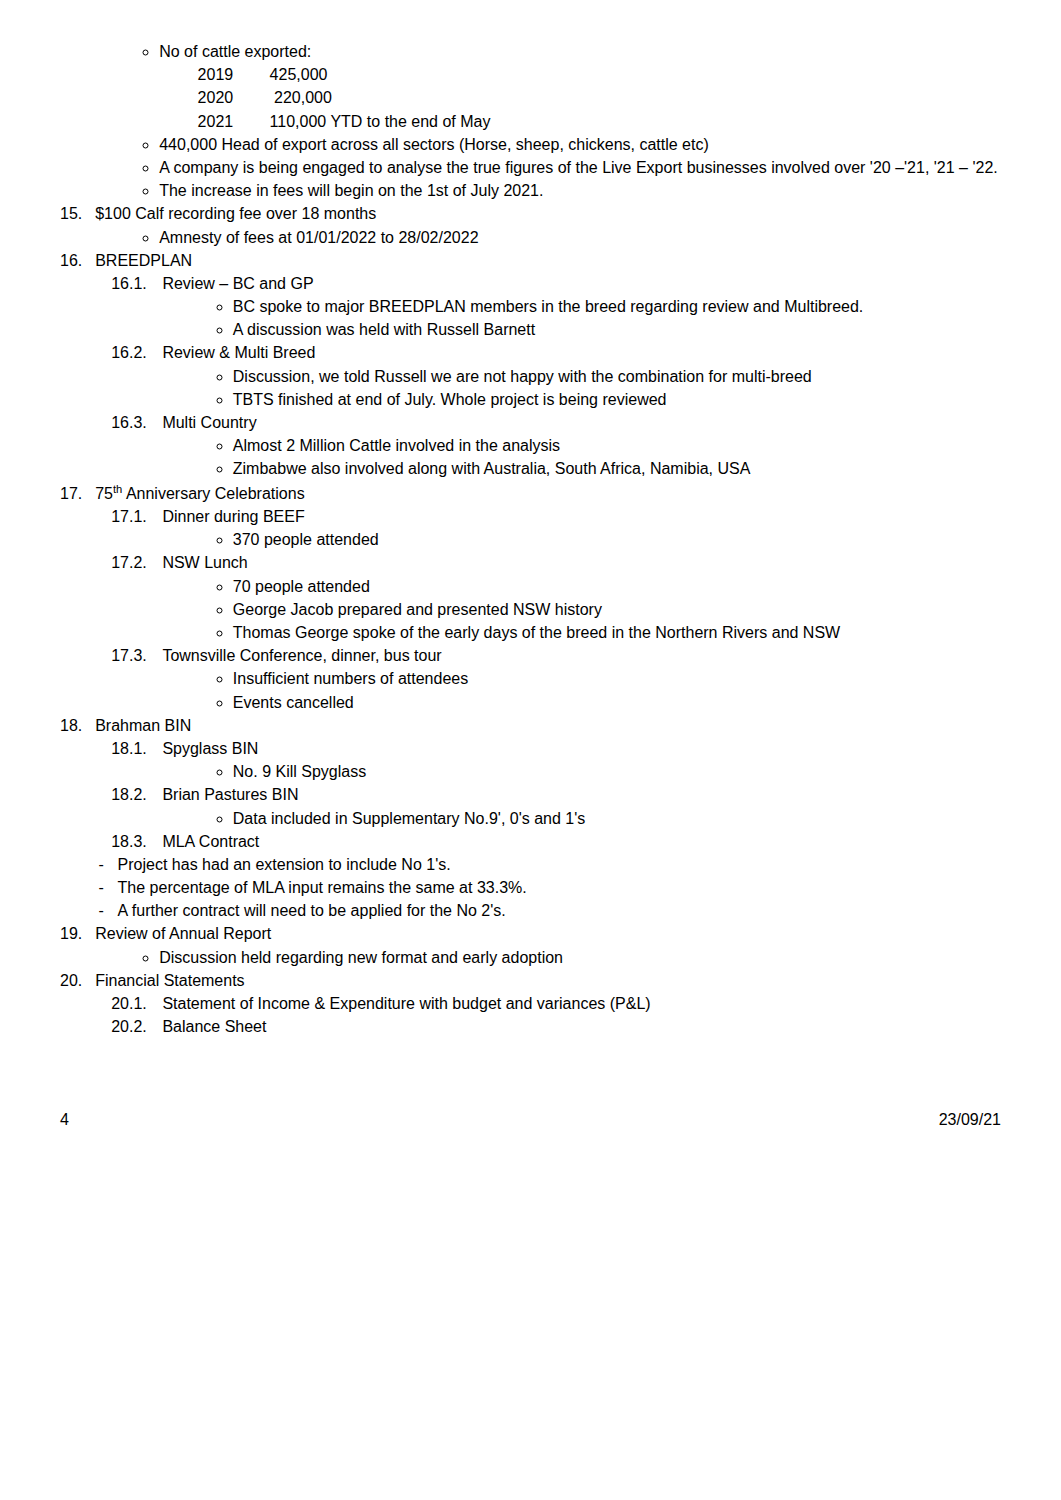No of cattle exported:
2019425,000
2020 220,000
2021110,000 YTD to the end of May
440,000 Head of export across all sectors (Horse, sheep, chickens, cattle etc)
A company is being engaged to analyse the true figures of the Live Export businesses involved over '20 –'21, '21 – '22.
The increase in fees will begin on the 1st of July 2021.
15.$100 Calf recording fee over 18 months
Amnesty of fees at 01/01/2022 to 28/02/2022
16. BREEDPLAN
16.1. Review – BC and GP
BC spoke to major BREEDPLAN members in the breed regarding review and Multibreed.
A discussion was held with Russell Barnett
16.2. Review & Multi Breed
Discussion, we told Russell we are not happy with the combination for multi-breed
TBTS finished at end of July. Whole project is being reviewed
16.3. Multi Country
Almost 2 Million Cattle involved in the analysis
Zimbabwe also involved along with Australia, South Africa, Namibia, USA
17. 75th Anniversary Celebrations
17.1. Dinner during BEEF
370 people attended
17.2. NSW Lunch
70 people attended
George Jacob prepared and presented NSW history
Thomas George spoke of the early days of the breed in the Northern Rivers and NSW
17.3. Townsville Conference, dinner, bus tour
Insufficient numbers of attendees
Events cancelled
18. Brahman BIN
18.1. Spyglass BIN
No. 9 Kill Spyglass
18.2. Brian Pastures BIN
Data included in Supplementary No.9', 0's and 1's
18.3. MLA Contract
Project has had an extension to include No 1's.
The percentage of MLA input remains the same at 33.3%.
A further contract will need to be applied for the No 2's.
19. Review of Annual Report
Discussion held regarding new format and early adoption
20. Financial Statements
20.1. Statement of Income & Expenditure with budget and variances (P&L)
20.2. Balance Sheet
4 23/09/21